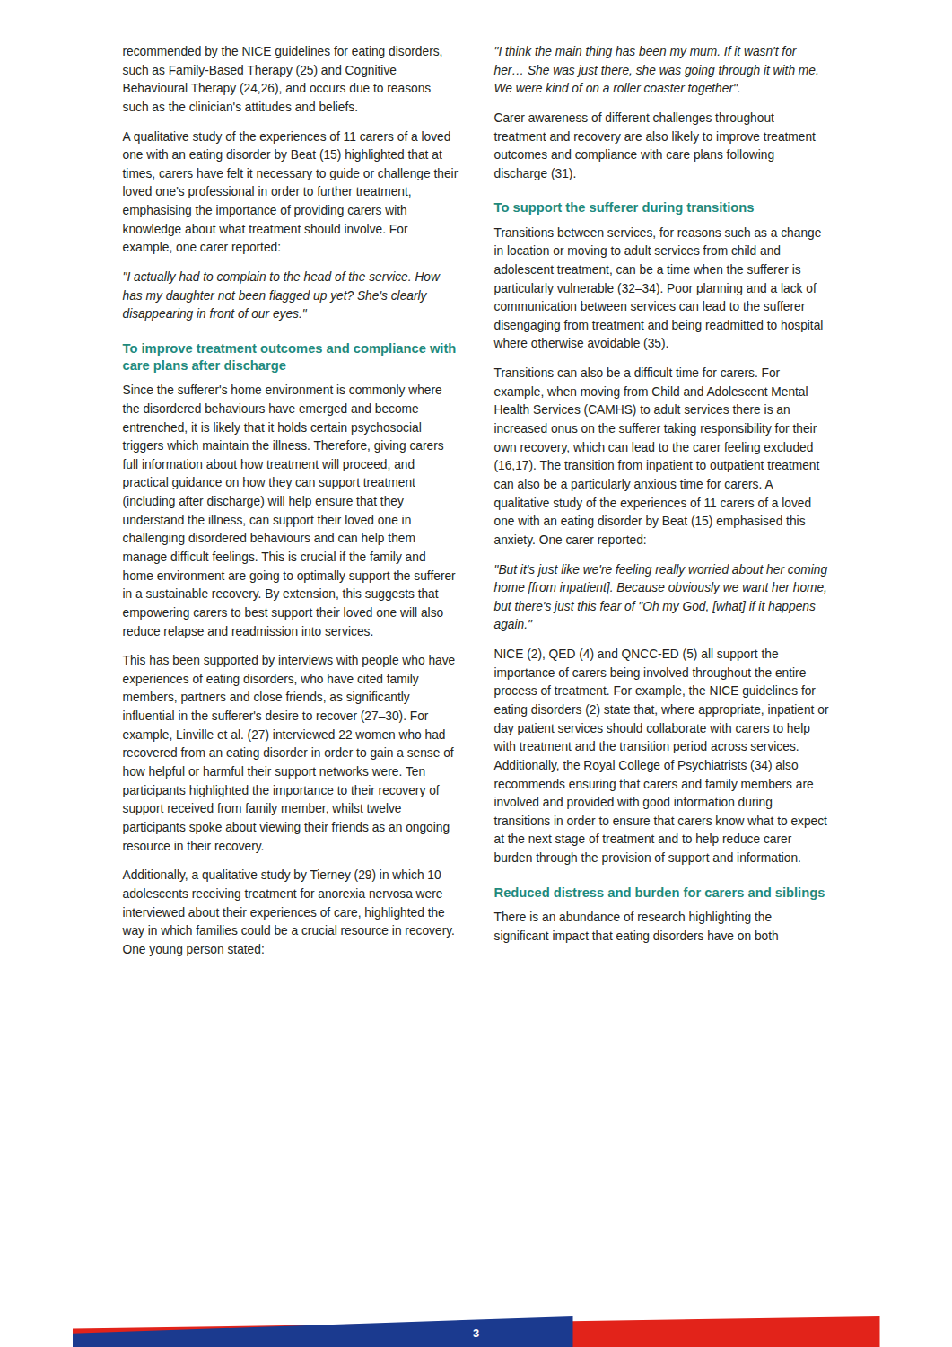recommended by the NICE guidelines for eating disorders, such as Family-Based Therapy (25) and Cognitive Behavioural Therapy (24,26), and occurs due to reasons such as the clinician's attitudes and beliefs.
A qualitative study of the experiences of 11 carers of a loved one with an eating disorder by Beat (15) highlighted that at times, carers have felt it necessary to guide or challenge their loved one's professional in order to further treatment, emphasising the importance of providing carers with knowledge about what treatment should involve. For example, one carer reported:
"I actually had to complain to the head of the service. How has my daughter not been flagged up yet? She's clearly disappearing in front of our eyes."
To improve treatment outcomes and compliance with care plans after discharge
Since the sufferer's home environment is commonly where the disordered behaviours have emerged and become entrenched, it is likely that it holds certain psychosocial triggers which maintain the illness. Therefore, giving carers full information about how treatment will proceed, and practical guidance on how they can support treatment (including after discharge) will help ensure that they understand the illness, can support their loved one in challenging disordered behaviours and can help them manage difficult feelings. This is crucial if the family and home environment are going to optimally support the sufferer in a sustainable recovery. By extension, this suggests that empowering carers to best support their loved one will also reduce relapse and readmission into services.
This has been supported by interviews with people who have experiences of eating disorders, who have cited family members, partners and close friends, as significantly influential in the sufferer's desire to recover (27–30). For example, Linville et al. (27) interviewed 22 women who had recovered from an eating disorder in order to gain a sense of how helpful or harmful their support networks were. Ten participants highlighted the importance to their recovery of support received from family member, whilst twelve participants spoke about viewing their friends as an ongoing resource in their recovery.
Additionally, a qualitative study by Tierney (29) in which 10 adolescents receiving treatment for anorexia nervosa were interviewed about their experiences of care, highlighted the way in which families could be a crucial resource in recovery. One young person stated:
"I think the main thing has been my mum. If it wasn't for her… She was just there, she was going through it with me. We were kind of on a roller coaster together".
Carer awareness of different challenges throughout treatment and recovery are also likely to improve treatment outcomes and compliance with care plans following discharge (31).
To support the sufferer during transitions
Transitions between services, for reasons such as a change in location or moving to adult services from child and adolescent treatment, can be a time when the sufferer is particularly vulnerable (32–34). Poor planning and a lack of communication between services can lead to the sufferer disengaging from treatment and being readmitted to hospital where otherwise avoidable (35).
Transitions can also be a difficult time for carers. For example, when moving from Child and Adolescent Mental Health Services (CAMHS) to adult services there is an increased onus on the sufferer taking responsibility for their own recovery, which can lead to the carer feeling excluded (16,17). The transition from inpatient to outpatient treatment can also be a particularly anxious time for carers. A qualitative study of the experiences of 11 carers of a loved one with an eating disorder by Beat (15) emphasised this anxiety. One carer reported:
"But it's just like we're feeling really worried about her coming home [from inpatient]. Because obviously we want her home, but there's just this fear of "Oh my God, [what] if it happens again."
NICE (2), QED (4) and QNCC-ED (5) all support the importance of carers being involved throughout the entire process of treatment. For example, the NICE guidelines for eating disorders (2) state that, where appropriate, inpatient or day patient services should collaborate with carers to help with treatment and the transition period across services. Additionally, the Royal College of Psychiatrists (34) also recommends ensuring that carers and family members are involved and provided with good information during transitions in order to ensure that carers know what to expect at the next stage of treatment and to help reduce carer burden through the provision of support and information.
Reduced distress and burden for carers and siblings
There is an abundance of research highlighting the significant impact that eating disorders have on both
3